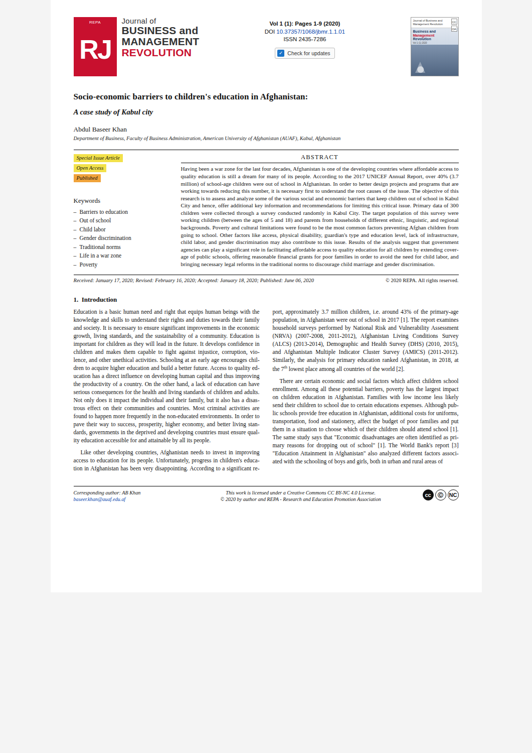REPA
RJ
Journal of
BUSINESS and
MANAGEMENT
REVOLUTION
Vol 1 (1): Pages 1-9 (2020)
DOI 10.37357/1068/jbmr.1.1.01
ISSN 2435-7286
✓ Check for updates
Journal of Business and Management Revolution
Business and
Management
Revolution
Vol 1 (1) 2020
CC OA
Socio-economic barriers to children's education in Afghanistan:
A case study of Kabul city
Abdul Baseer Khan
Department of Business, Faculty of Business Administration, American University of Afghanistan (AUAF), Kabul, Afghanistan
Special Issue Article
Open Access
Published
Keywords
Barriers to education
Out of school
Child labor
Gender discrimination
Traditional norms
Life in a war zone
Poverty
ABSTRACT
Having been a war zone for the last four decades, Afghanistan is one of the developing countries where affordable access to quality education is still a dream for many of its people. According to the 2017 UNICEF Annual Report, over 40% (3.7 million) of school-age children were out of school in Afghanistan. In order to better design projects and programs that are working towards reducing this number, it is necessary first to understand the root causes of the issue. The objective of this research is to assess and analyze some of the various social and economic barriers that keep children out of school in Kabul City and hence, offer additional key information and recommendations for limiting this critical issue. Primary data of 300 children were collected through a survey conducted randomly in Kabul City. The target population of this survey were working children (between the ages of 5 and 18) and parents from households of different ethnic, linguistic, and regional backgrounds. Poverty and cultural limitations were found to be the most common factors preventing Afghan children from going to school. Other factors like access, physical disability, guardian's type and education level, lack of infrastructure, child labor, and gender discrimination may also contribute to this issue. Results of the analysis suggest that government agencies can play a significant role in facilitating affordable access to quality education for all children by extending coverage of public schools, offering reasonable financial grants for poor families in order to avoid the need for child labor, and bringing necessary legal reforms in the traditional norms to discourage child marriage and gender discrimination.
Received: January 17, 2020; Revised: February 16, 2020; Accepted: January 18, 2020; Published: June 06, 2020
© 2020 REPA. All rights reserved.
1. Introduction
Education is a basic human need and right that equips human beings with the knowledge and skills to understand their rights and duties towards their family and society. It is necessary to ensure significant improvements in the economic growth, living standards, and the sustainability of a community. Education is important for children as they will lead in the future. It develops confidence in children and makes them capable to fight against injustice, corruption, violence, and other unethical activities. Schooling at an early age encourages children to acquire higher education and build a better future. Access to quality education has a direct influence on developing human capital and thus improving the productivity of a country. On the other hand, a lack of education can have serious consequences for the health and living standards of children and adults. Not only does it impact the individual and their family, but it also has a disastrous effect on their communities and countries. Most criminal activities are found to happen more frequently in the non-educated environments. In order to pave their way to success, prosperity, higher economy, and better living standards, governments in the deprived and developing countries must ensure quality education accessible for and attainable by all its people.
Like other developing countries, Afghanistan needs to invest in improving access to education for its people. Unfortunately, progress in children's education in Afghanistan has been very disappointing. According to a significant report, approximately 3.7 million children, i.e. around 43% of the primary-age population, in Afghanistan were out of school in 2017 [1]. The report examines household surveys performed by National Risk and Vulnerability Assessment (NRVA) (2007-2008, 2011-2012), Afghanistan Living Conditions Survey (ALCS) (2013-2014), Demographic and Health Survey (DHS) (2010, 2015), and Afghanistan Multiple Indicator Cluster Survey (AMICS) (2011-2012). Similarly, the analysis for primary education ranked Afghanistan, in 2018, at the 7th lowest place among all countries of the world [2].
There are certain economic and social factors which affect children school enrollment. Among all these potential barriers, poverty has the largest impact on children education in Afghanistan. Families with low income less likely send their children to school due to certain educations expenses. Although public schools provide free education in Afghanistan, additional costs for uniforms, transportation, food and stationery, affect the budget of poor families and put them in a situation to choose which of their children should attend school [1]. The same study says that "Economic disadvantages are often identified as primary reasons for dropping out of school" [1]. The World Bank's report [3] "Education Attainment in Afghanistan" also analyzed different factors associated with the schooling of boys and girls, both in urban and rural areas of
Corresponding author: AB Khan
baseer.khan@auaf.edu.af
This work is licensed under a Creative Commons CC BY-NC 4.0 License.
© 2020 by author and REPA - Research and Education Promotion Association
cc
Ⓒ
NC